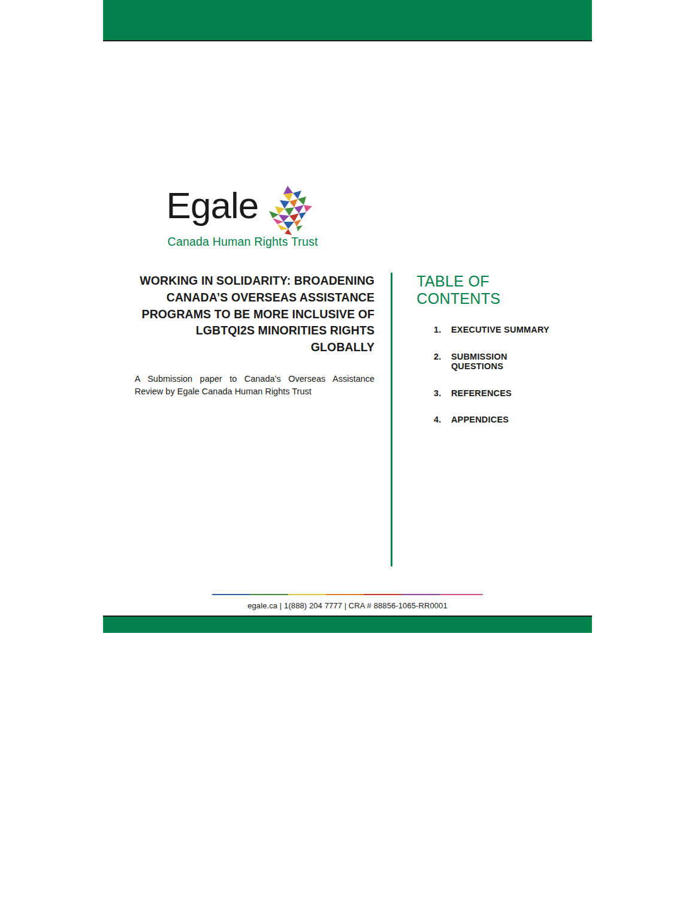Egale
Canada Human Rights Trust
WORKING IN SOLIDARITY: BROADENING CANADA’S OVERSEAS ASSISTANCE PROGRAMS TO BE MORE INCLUSIVE OF LGBTQI2S MINORITIES RIGHTS GLOBALLY
A Submission paper to Canada’s Overseas Assistance Review by Egale Canada Human Rights Trust
TABLE OF CONTENTS
EXECUTIVE SUMMARY
SUBMISSION QUESTIONS
REFERENCES
APPENDICES
egale.ca | 1(888) 204 7777 | CRA # 88856-1065-RR0001